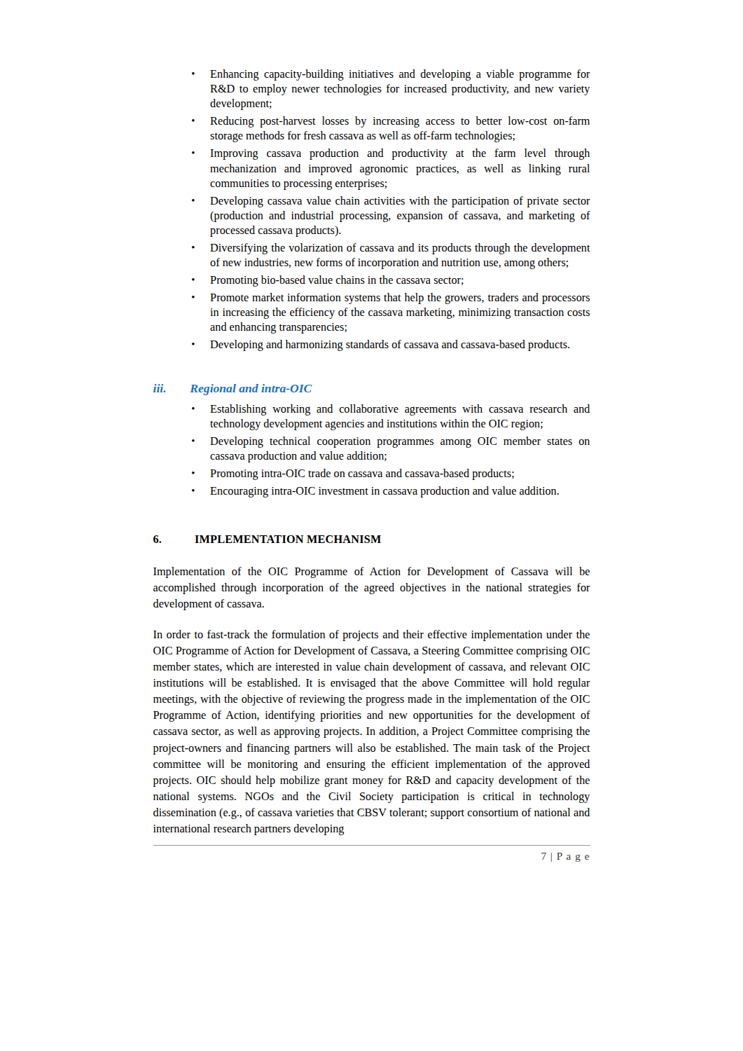Enhancing capacity-building initiatives and developing a viable programme for R&D to employ newer technologies for increased productivity, and new variety development;
Reducing post-harvest losses by increasing access to better low-cost on-farm storage methods for fresh cassava as well as off-farm technologies;
Improving cassava production and productivity at the farm level through mechanization and improved agronomic practices, as well as linking rural communities to processing enterprises;
Developing cassava value chain activities with the participation of private sector (production and industrial processing, expansion of cassava, and marketing of processed cassava products).
Diversifying the volarization of cassava and its products through the development of new industries, new forms of incorporation and nutrition use, among others;
Promoting bio-based value chains in the cassava sector;
Promote market information systems that help the growers, traders and processors in increasing the efficiency of the cassava marketing, minimizing transaction costs and enhancing transparencies;
Developing and harmonizing standards of cassava and cassava-based products.
iii. Regional and intra-OIC
Establishing working and collaborative agreements with cassava research and technology development agencies and institutions within the OIC region;
Developing technical cooperation programmes among OIC member states on cassava production and value addition;
Promoting intra-OIC trade on cassava and cassava-based products;
Encouraging intra-OIC investment in cassava production and value addition.
6. IMPLEMENTATION MECHANISM
Implementation of the OIC Programme of Action for Development of Cassava will be accomplished through incorporation of the agreed objectives in the national strategies for development of cassava.
In order to fast-track the formulation of projects and their effective implementation under the OIC Programme of Action for Development of Cassava, a Steering Committee comprising OIC member states, which are interested in value chain development of cassava, and relevant OIC institutions will be established. It is envisaged that the above Committee will hold regular meetings, with the objective of reviewing the progress made in the implementation of the OIC Programme of Action, identifying priorities and new opportunities for the development of cassava sector, as well as approving projects. In addition, a Project Committee comprising the project-owners and financing partners will also be established. The main task of the Project committee will be monitoring and ensuring the efficient implementation of the approved projects. OIC should help mobilize grant money for R&D and capacity development of the national systems. NGOs and the Civil Society participation is critical in technology dissemination (e.g., of cassava varieties that CBSV tolerant; support consortium of national and international research partners developing
7 | P a g e